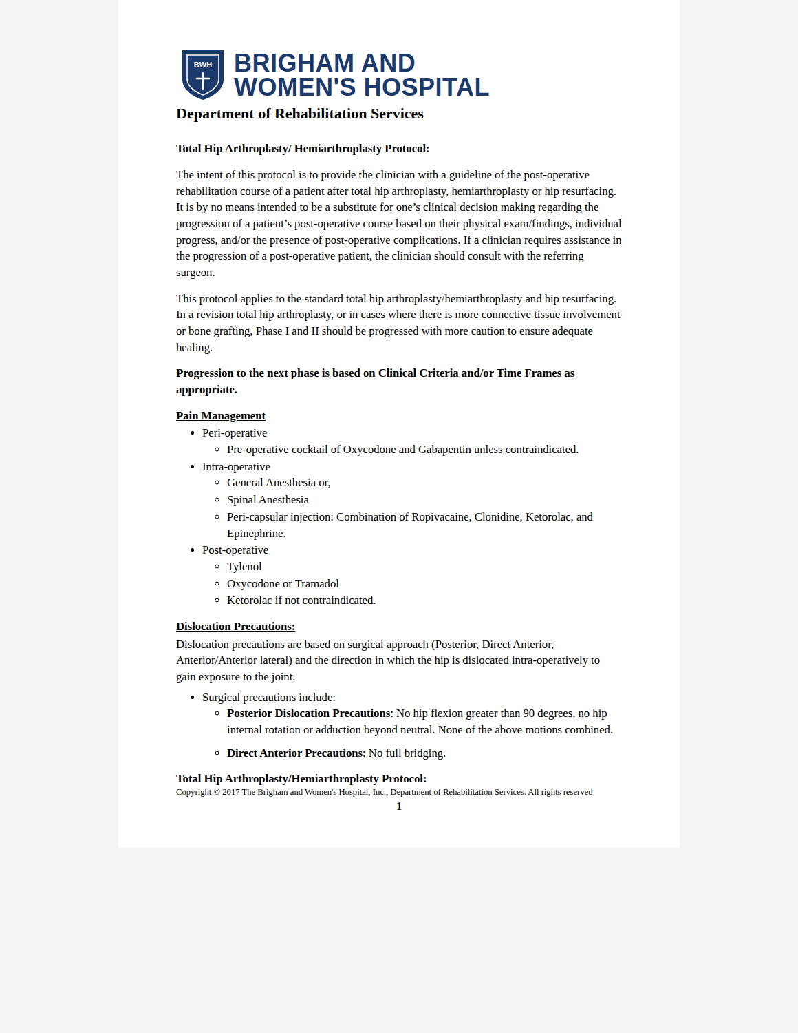BWH
BRIGHAM AND WOMEN'S HOSPITAL
Department of Rehabilitation Services
Total Hip Arthroplasty/ Hemiarthroplasty Protocol:
The intent of this protocol is to provide the clinician with a guideline of the post-operative rehabilitation course of a patient after total hip arthroplasty, hemiarthroplasty or hip resurfacing. It is by no means intended to be a substitute for one’s clinical decision making regarding the progression of a patient’s post-operative course based on their physical exam/findings, individual progress, and/or the presence of post-operative complications. If a clinician requires assistance in the progression of a post-operative patient, the clinician should consult with the referring surgeon.
This protocol applies to the standard total hip arthroplasty/hemiarthroplasty and hip resurfacing. In a revision total hip arthroplasty, or in cases where there is more connective tissue involvement or bone grafting, Phase I and II should be progressed with more caution to ensure adequate healing.
Progression to the next phase is based on Clinical Criteria and/or Time Frames as appropriate.
Pain Management
Peri-operative
Pre-operative cocktail of Oxycodone and Gabapentin unless contraindicated.
Intra-operative
General Anesthesia or,
Spinal Anesthesia
Peri-capsular injection: Combination of Ropivacaine, Clonidine, Ketorolac, and Epinephrine.
Post-operative
Tylenol
Oxycodone or Tramadol
Ketorolac if not contraindicated.
Dislocation Precautions:
Dislocation precautions are based on surgical approach (Posterior, Direct Anterior, Anterior/Anterior lateral) and the direction in which the hip is dislocated intra-operatively to gain exposure to the joint.
Surgical precautions include:
Posterior Dislocation Precautions: No hip flexion greater than 90 degrees, no hip internal rotation or adduction beyond neutral. None of the above motions combined.
Direct Anterior Precautions: No full bridging.
Total Hip Arthroplasty/Hemiarthroplasty Protocol:
Copyright © 2017 The Brigham and Women's Hospital, Inc., Department of Rehabilitation Services. All rights reserved
1